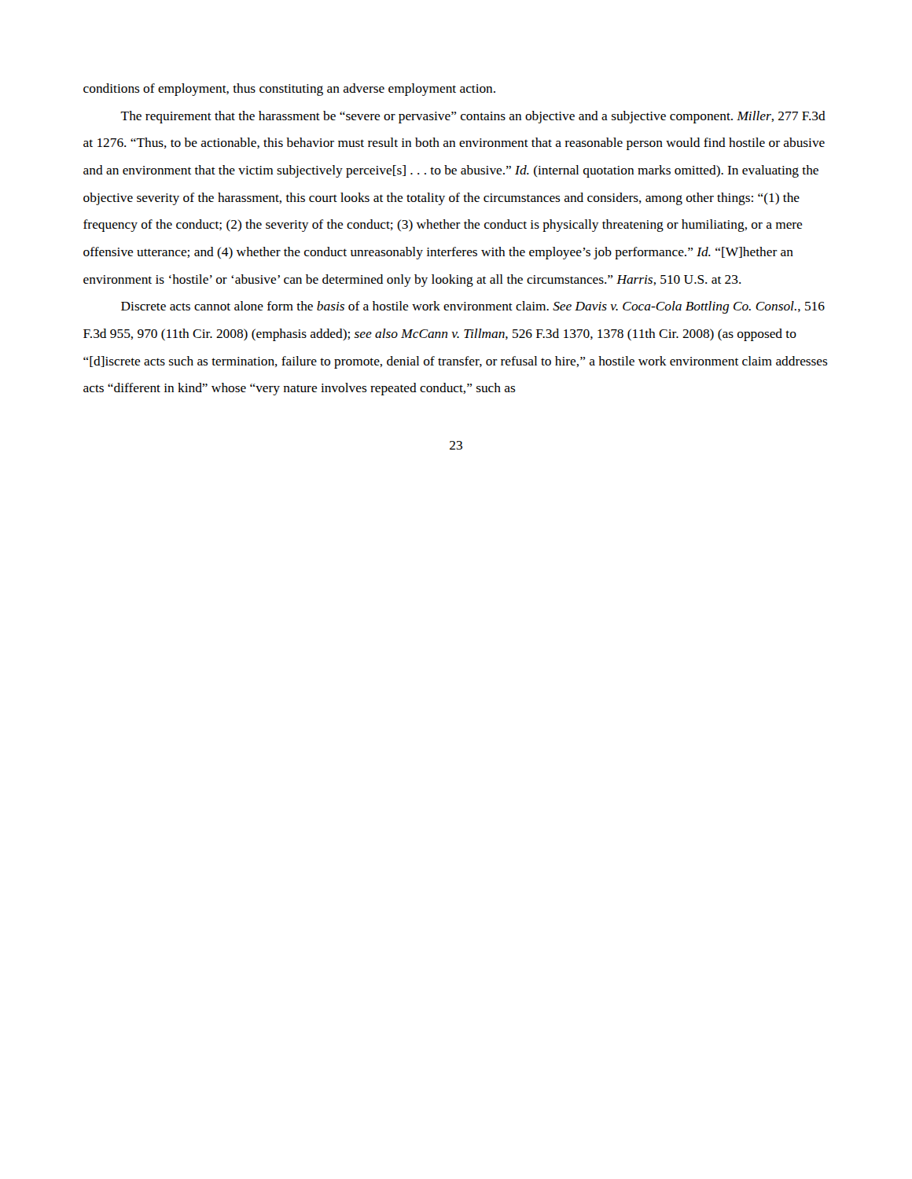conditions of employment, thus constituting an adverse employment action.
The requirement that the harassment be “severe or pervasive” contains an objective and a subjective component. Miller, 277 F.3d at 1276. “Thus, to be actionable, this behavior must result in both an environment that a reasonable person would find hostile or abusive and an environment that the victim subjectively perceive[s] . . . to be abusive.” Id. (internal quotation marks omitted). In evaluating the objective severity of the harassment, this court looks at the totality of the circumstances and considers, among other things: “(1) the frequency of the conduct; (2) the severity of the conduct; (3) whether the conduct is physically threatening or humiliating, or a mere offensive utterance; and (4) whether the conduct unreasonably interferes with the employee’s job performance.” Id. “[W]hether an environment is ‘hostile’ or ‘abusive’ can be determined only by looking at all the circumstances.” Harris, 510 U.S. at 23.
Discrete acts cannot alone form the basis of a hostile work environment claim. See Davis v. Coca-Cola Bottling Co. Consol., 516 F.3d 955, 970 (11th Cir. 2008) (emphasis added); see also McCann v. Tillman, 526 F.3d 1370, 1378 (11th Cir. 2008) (as opposed to “[d]iscrete acts such as termination, failure to promote, denial of transfer, or refusal to hire,” a hostile work environment claim addresses acts “different in kind” whose “very nature involves repeated conduct,” such as
23